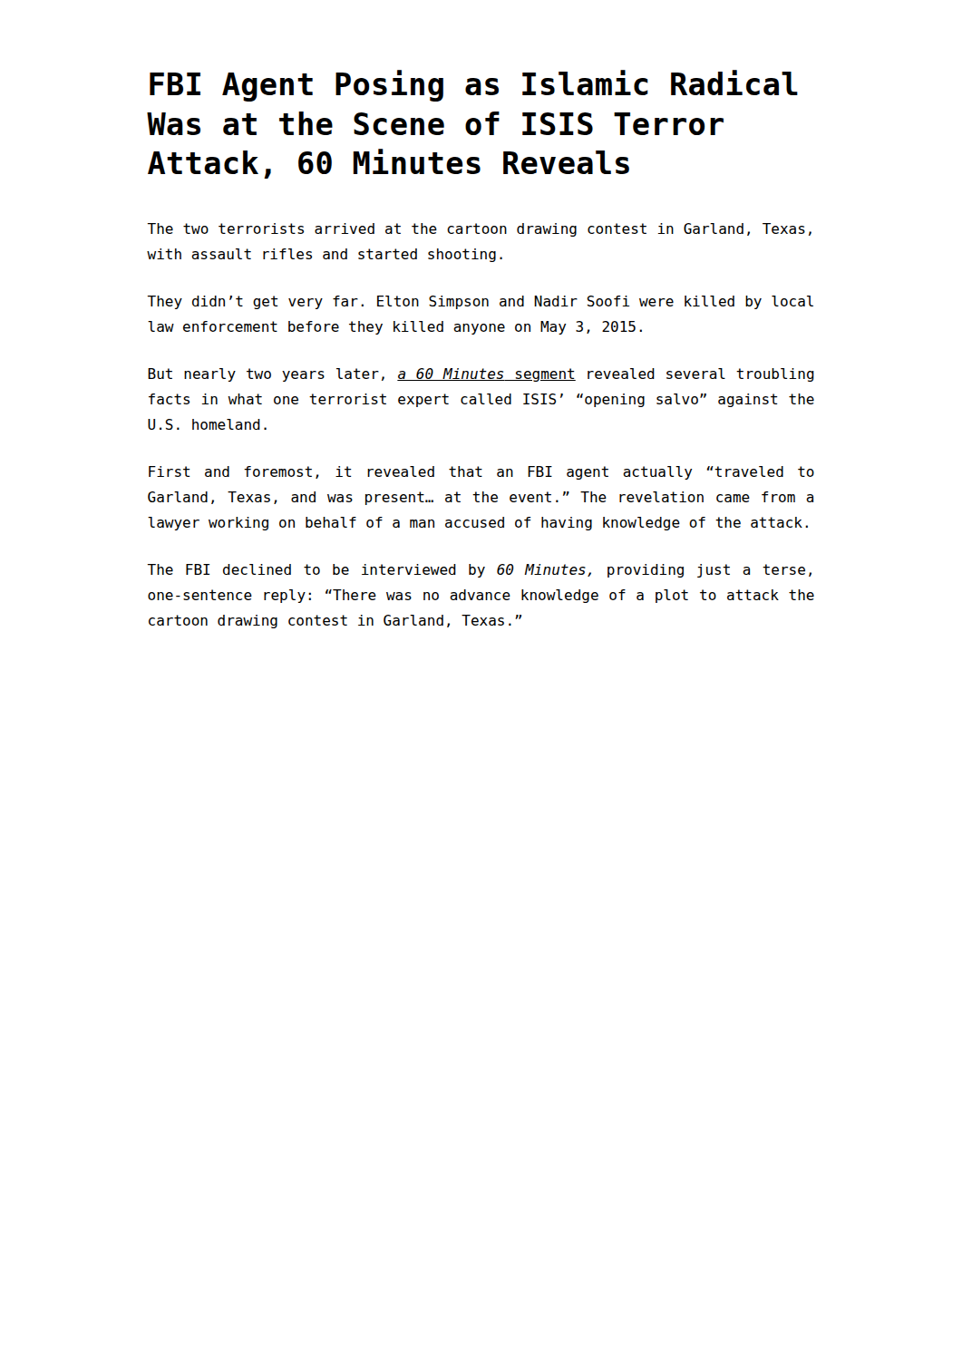FBI Agent Posing as Islamic Radical Was at the Scene of ISIS Terror Attack, 60 Minutes Reveals
The two terrorists arrived at the cartoon drawing contest in Garland, Texas, with assault rifles and started shooting.
They didn’t get very far. Elton Simpson and Nadir Soofi were killed by local law enforcement before they killed anyone on May 3, 2015.
But nearly two years later, a 60 Minutes segment revealed several troubling facts in what one terrorist expert called ISIS’ “opening salvo” against the U.S. homeland.
First and foremost, it revealed that an FBI agent actually “traveled to Garland, Texas, and was present… at the event.” The revelation came from a lawyer working on behalf of a man accused of having knowledge of the attack.
The FBI declined to be interviewed by 60 Minutes, providing just a terse, one-sentence reply: “There was no advance knowledge of a plot to attack the cartoon drawing contest in Garland, Texas.”